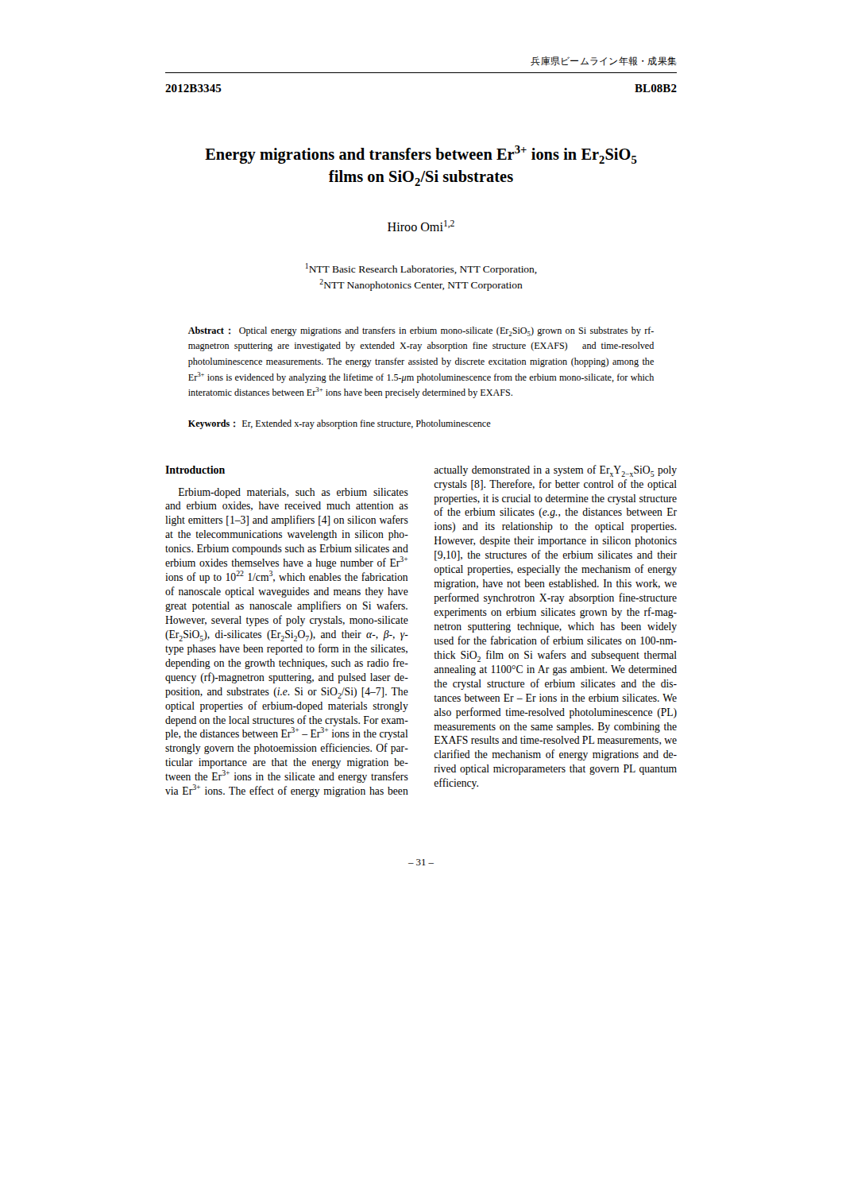兵庫県ビームライン年報・成果集
2012B3345 BL08B2
Energy migrations and transfers between Er3+ ions in Er2SiO5
films on SiO2/Si substrates
Hiroo Omi1,2
1NTT Basic Research Laboratories, NTT Corporation,
2NTT Nanophotonics Center, NTT Corporation
Abstract： Optical energy migrations and transfers in erbium mono-silicate (Er2SiO5) grown on Si substrates by rf-magnetron sputtering are investigated by extended X-ray absorption fine structure (EXAFS) and time-resolved photoluminescence measurements. The energy transfer assisted by discrete excitation migration (hopping) among the Er3+ ions is evidenced by analyzing the lifetime of 1.5-μm photoluminescence from the erbium mono-silicate, for which interatomic distances between Er3+ ions have been precisely determined by EXAFS.
Keywords： Er, Extended x-ray absorption fine structure, Photoluminescence
Introduction
Erbium-doped materials, such as erbium silicates and erbium oxides, have received much attention as light emitters [1–3] and amplifiers [4] on silicon wafers at the telecommunications wavelength in silicon photonics. Erbium compounds such as Erbium silicates and erbium oxides themselves have a huge number of Er3+ ions of up to 1022 1/cm3, which enables the fabrication of nanoscale optical waveguides and means they have great potential as nanoscale amplifiers on Si wafers. However, several types of poly crystals, mono-silicate (Er2SiO5), di-silicates (Er2Si2O7), and their α-, β-, γ-type phases have been reported to form in the silicates, depending on the growth techniques, such as radio frequency (rf)-magnetron sputtering, and pulsed laser deposition, and substrates (i.e. Si or SiO2/Si) [4–7]. The optical properties of erbium-doped materials strongly depend on the local structures of the crystals. For example, the distances between Er3+ – Er3+ ions in the crystal strongly govern the photoemission efficiencies. Of particular importance are that the energy migration between the Er3+ ions in the silicate and energy transfers via Er3+ ions. The effect of energy migration has been actually demonstrated in a system of ErxY2−xSiO5 poly crystals [8]. Therefore, for better control of the optical properties, it is crucial to determine the crystal structure of the erbium silicates (e.g., the distances between Er ions) and its relationship to the optical properties. However, despite their importance in silicon photonics [9,10], the structures of the erbium silicates and their optical properties, especially the mechanism of energy migration, have not been established. In this work, we performed synchrotron X-ray absorption fine-structure experiments on erbium silicates grown by the rf-magnetron sputtering technique, which has been widely used for the fabrication of erbium silicates on 100-nm-thick SiO2 film on Si wafers and subsequent thermal annealing at 1100°C in Ar gas ambient. We determined the crystal structure of erbium silicates and the distances between Er – Er ions in the erbium silicates. We also performed time-resolved photoluminescence (PL) measurements on the same samples. By combining the EXAFS results and time-resolved PL measurements, we clarified the mechanism of energy migrations and derived optical microparameters that govern PL quantum efficiency.
– 31 –